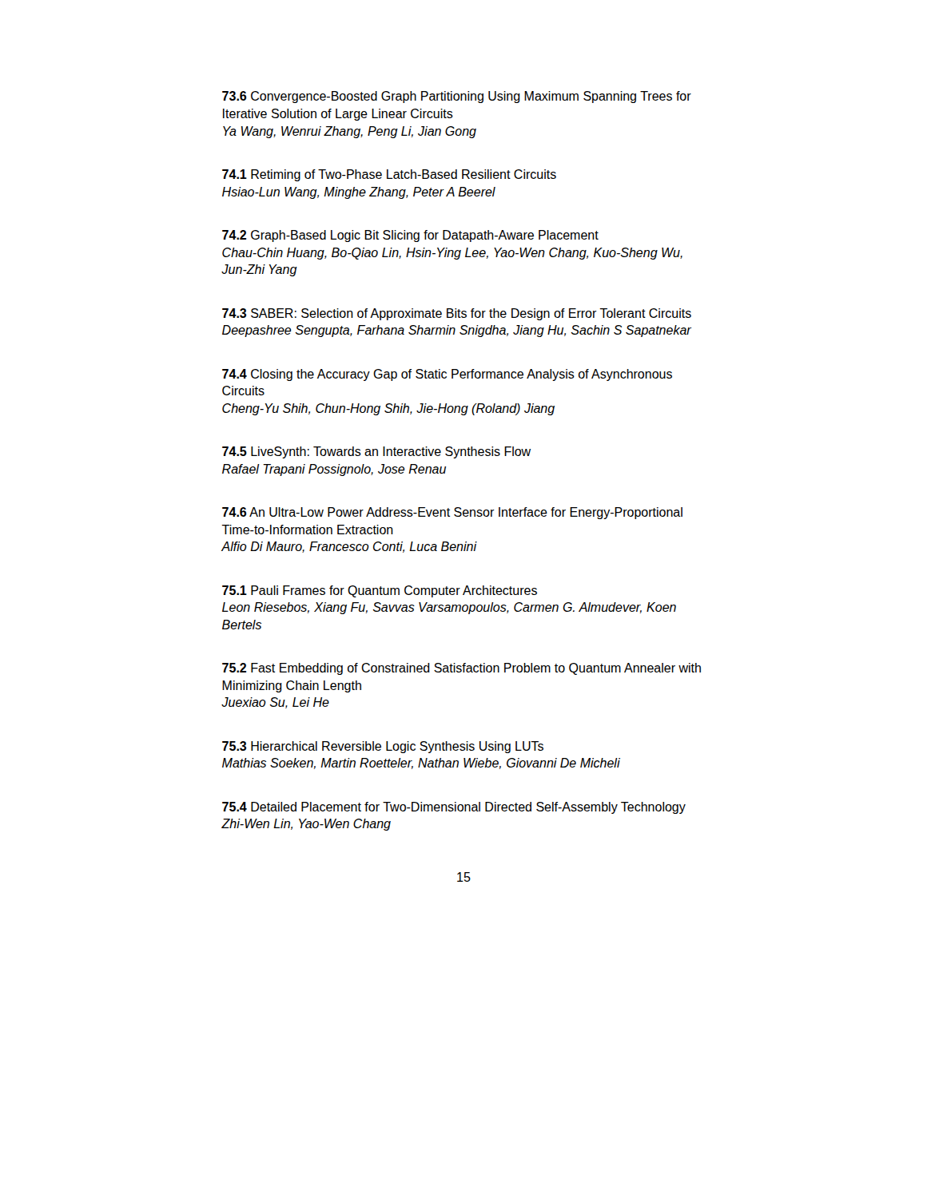73.6 Convergence-Boosted Graph Partitioning Using Maximum Spanning Trees for Iterative Solution of Large Linear Circuits Ya Wang, Wenrui Zhang, Peng Li, Jian Gong
74.1 Retiming of Two-Phase Latch-Based Resilient Circuits Hsiao-Lun Wang, Minghe Zhang, Peter A Beerel
74.2 Graph-Based Logic Bit Slicing for Datapath-Aware Placement Chau-Chin Huang, Bo-Qiao Lin, Hsin-Ying Lee, Yao-Wen Chang, Kuo-Sheng Wu, Jun-Zhi Yang
74.3 SABER: Selection of Approximate Bits for the Design of Error Tolerant Circuits Deepashree Sengupta, Farhana Sharmin Snigdha, Jiang Hu, Sachin S Sapatnekar
74.4 Closing the Accuracy Gap of Static Performance Analysis of Asynchronous Circuits Cheng-Yu Shih, Chun-Hong Shih, Jie-Hong (Roland) Jiang
74.5 LiveSynth: Towards an Interactive Synthesis Flow Rafael Trapani Possignolo, Jose Renau
74.6 An Ultra-Low Power Address-Event Sensor Interface for Energy-Proportional Time-to-Information Extraction Alfio Di Mauro, Francesco Conti, Luca Benini
75.1 Pauli Frames for Quantum Computer Architectures Leon Riesebos, Xiang Fu, Savvas Varsamopoulos, Carmen G. Almudever, Koen Bertels
75.2 Fast Embedding of Constrained Satisfaction Problem to Quantum Annealer with Minimizing Chain Length Juexiao Su, Lei He
75.3 Hierarchical Reversible Logic Synthesis Using LUTs Mathias Soeken, Martin Roetteler, Nathan Wiebe, Giovanni De Micheli
75.4 Detailed Placement for Two-Dimensional Directed Self-Assembly Technology Zhi-Wen Lin, Yao-Wen Chang
15